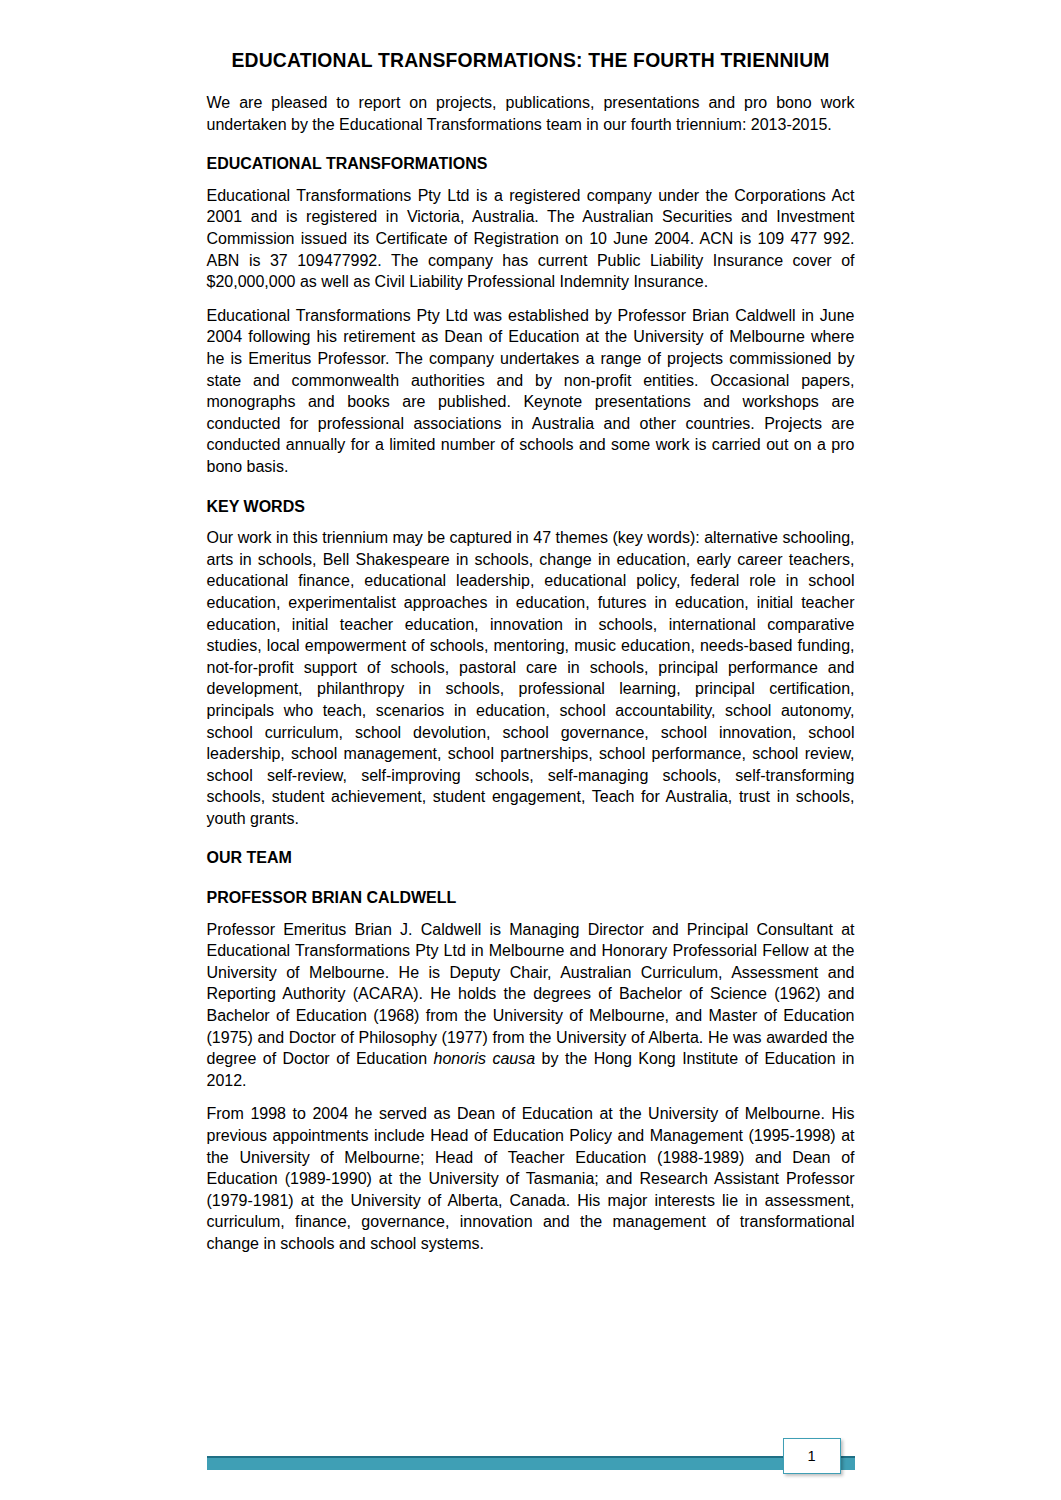EDUCATIONAL TRANSFORMATIONS: THE FOURTH TRIENNIUM
We are pleased to report on projects, publications, presentations and pro bono work undertaken by the Educational Transformations team in our fourth triennium: 2013-2015.
EDUCATIONAL TRANSFORMATIONS
Educational Transformations Pty Ltd is a registered company under the Corporations Act 2001 and is registered in Victoria, Australia. The Australian Securities and Investment Commission issued its Certificate of Registration on 10 June 2004. ACN is 109 477 992. ABN is 37 109477992. The company has current Public Liability Insurance cover of $20,000,000 as well as Civil Liability Professional Indemnity Insurance.
Educational Transformations Pty Ltd was established by Professor Brian Caldwell in June 2004 following his retirement as Dean of Education at the University of Melbourne where he is Emeritus Professor. The company undertakes a range of projects commissioned by state and commonwealth authorities and by non-profit entities. Occasional papers, monographs and books are published. Keynote presentations and workshops are conducted for professional associations in Australia and other countries. Projects are conducted annually for a limited number of schools and some work is carried out on a pro bono basis.
KEY WORDS
Our work in this triennium may be captured in 47 themes (key words): alternative schooling, arts in schools, Bell Shakespeare in schools, change in education, early career teachers, educational finance, educational leadership, educational policy, federal role in school education, experimentalist approaches in education, futures in education, initial teacher education, initial teacher education, innovation in schools, international comparative studies, local empowerment of schools, mentoring, music education, needs-based funding, not-for-profit support of schools, pastoral care in schools, principal performance and development, philanthropy in schools, professional learning, principal certification, principals who teach, scenarios in education, school accountability, school autonomy, school curriculum, school devolution, school governance, school innovation, school leadership, school management, school partnerships, school performance, school review, school self-review, self-improving schools, self-managing schools, self-transforming schools, student achievement, student engagement, Teach for Australia, trust in schools, youth grants.
OUR TEAM
PROFESSOR BRIAN CALDWELL
Professor Emeritus Brian J. Caldwell is Managing Director and Principal Consultant at Educational Transformations Pty Ltd in Melbourne and Honorary Professorial Fellow at the University of Melbourne. He is Deputy Chair, Australian Curriculum, Assessment and Reporting Authority (ACARA). He holds the degrees of Bachelor of Science (1962) and Bachelor of Education (1968) from the University of Melbourne, and Master of Education (1975) and Doctor of Philosophy (1977) from the University of Alberta. He was awarded the degree of Doctor of Education honoris causa by the Hong Kong Institute of Education in 2012.
From 1998 to 2004 he served as Dean of Education at the University of Melbourne. His previous appointments include Head of Education Policy and Management (1995-1998) at the University of Melbourne; Head of Teacher Education (1988-1989) and Dean of Education (1989-1990) at the University of Tasmania; and Research Assistant Professor (1979-1981) at the University of Alberta, Canada. His major interests lie in assessment, curriculum, finance, governance, innovation and the management of transformational change in schools and school systems.
1